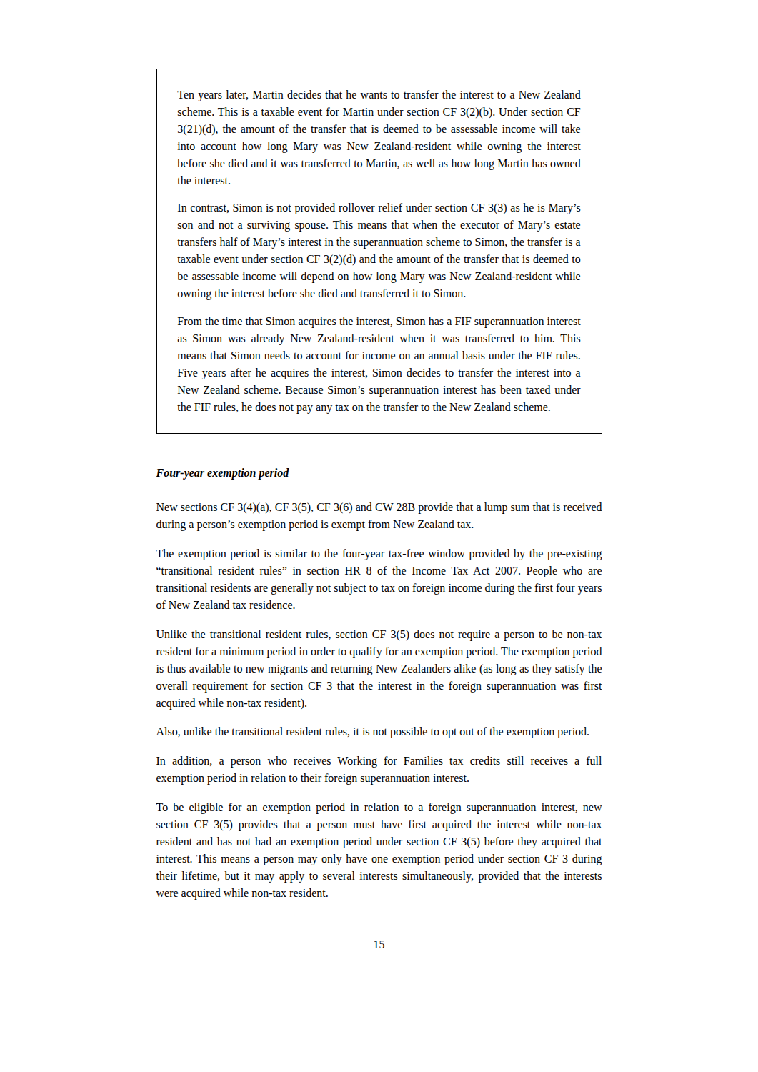Ten years later, Martin decides that he wants to transfer the interest to a New Zealand scheme. This is a taxable event for Martin under section CF 3(2)(b). Under section CF 3(21)(d), the amount of the transfer that is deemed to be assessable income will take into account how long Mary was New Zealand-resident while owning the interest before she died and it was transferred to Martin, as well as how long Martin has owned the interest.
In contrast, Simon is not provided rollover relief under section CF 3(3) as he is Mary’s son and not a surviving spouse. This means that when the executor of Mary’s estate transfers half of Mary’s interest in the superannuation scheme to Simon, the transfer is a taxable event under section CF 3(2)(d) and the amount of the transfer that is deemed to be assessable income will depend on how long Mary was New Zealand-resident while owning the interest before she died and transferred it to Simon.
From the time that Simon acquires the interest, Simon has a FIF superannuation interest as Simon was already New Zealand-resident when it was transferred to him. This means that Simon needs to account for income on an annual basis under the FIF rules. Five years after he acquires the interest, Simon decides to transfer the interest into a New Zealand scheme. Because Simon’s superannuation interest has been taxed under the FIF rules, he does not pay any tax on the transfer to the New Zealand scheme.
Four-year exemption period
New sections CF 3(4)(a), CF 3(5), CF 3(6) and CW 28B provide that a lump sum that is received during a person’s exemption period is exempt from New Zealand tax.
The exemption period is similar to the four-year tax-free window provided by the pre-existing “transitional resident rules” in section HR 8 of the Income Tax Act 2007. People who are transitional residents are generally not subject to tax on foreign income during the first four years of New Zealand tax residence.
Unlike the transitional resident rules, section CF 3(5) does not require a person to be non-tax resident for a minimum period in order to qualify for an exemption period. The exemption period is thus available to new migrants and returning New Zealanders alike (as long as they satisfy the overall requirement for section CF 3 that the interest in the foreign superannuation was first acquired while non-tax resident).
Also, unlike the transitional resident rules, it is not possible to opt out of the exemption period.
In addition, a person who receives Working for Families tax credits still receives a full exemption period in relation to their foreign superannuation interest.
To be eligible for an exemption period in relation to a foreign superannuation interest, new section CF 3(5) provides that a person must have first acquired the interest while non-tax resident and has not had an exemption period under section CF 3(5) before they acquired that interest. This means a person may only have one exemption period under section CF 3 during their lifetime, but it may apply to several interests simultaneously, provided that the interests were acquired while non-tax resident.
15